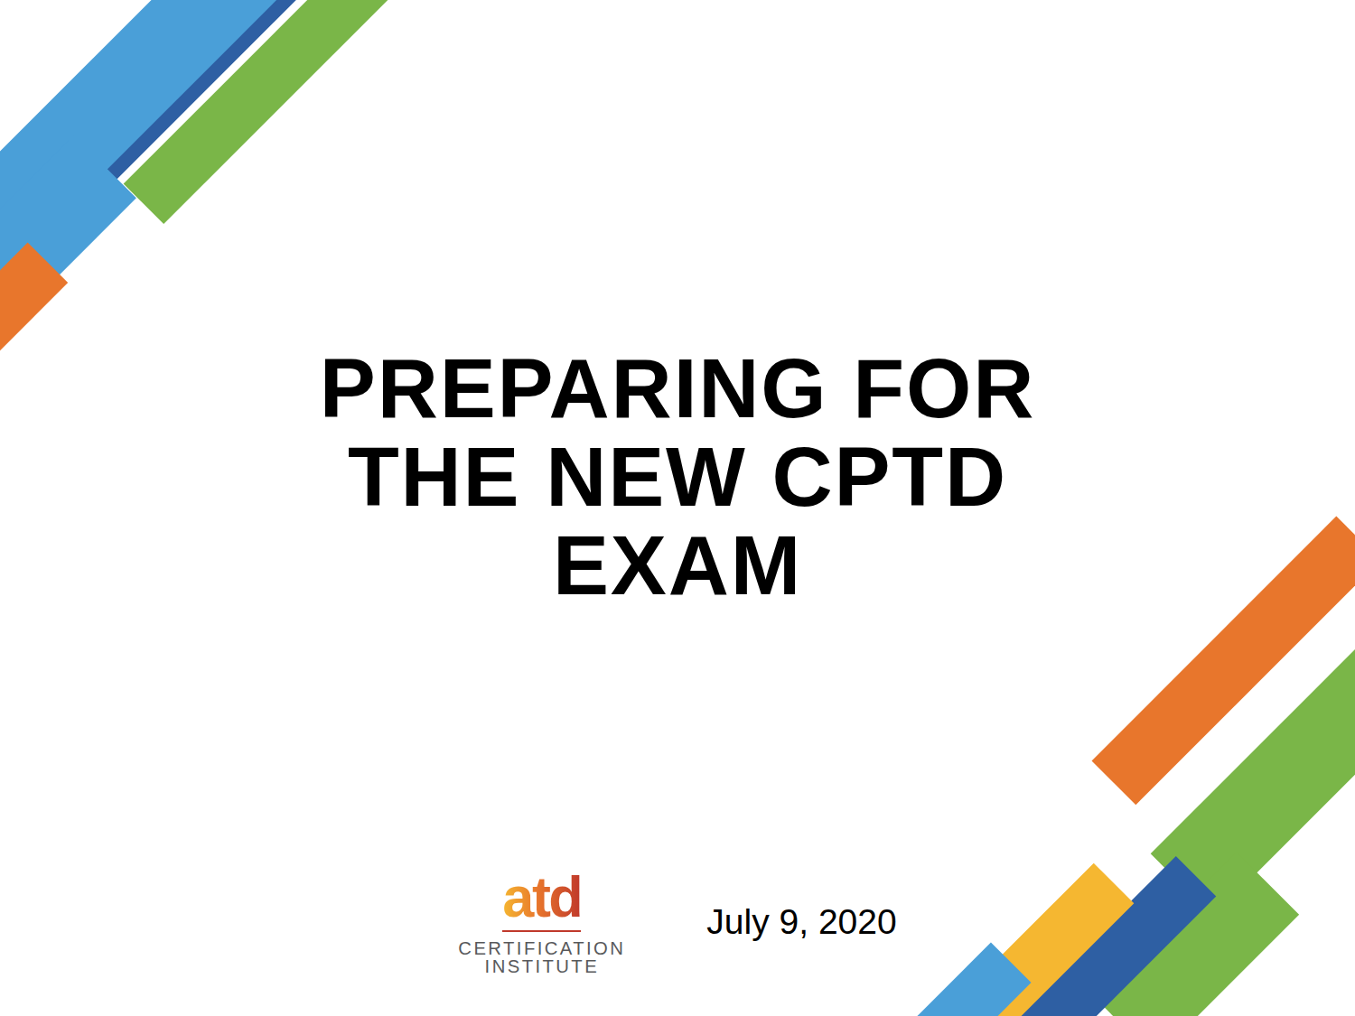Preparing for the New CPTD Exam
atd
CERTIFICATION INSTITUTE
July 9, 2020